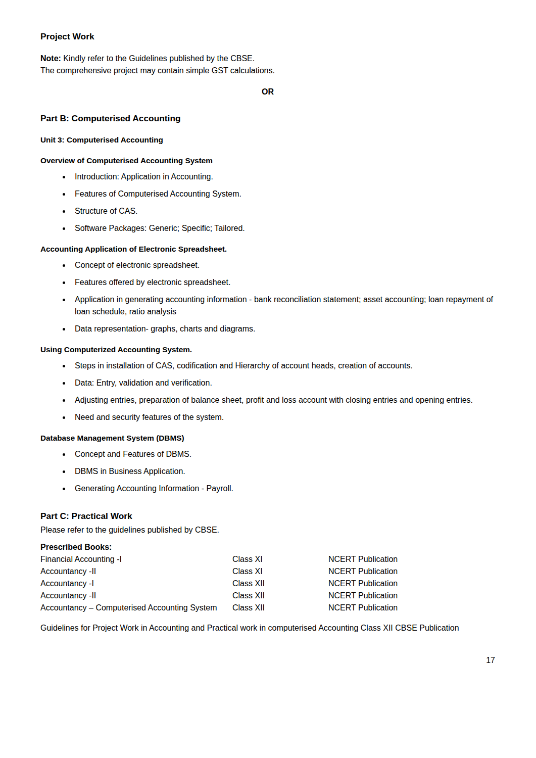Project Work
Note: Kindly refer to the Guidelines published by the CBSE.
The comprehensive project may contain simple GST calculations.
OR
Part B: Computerised Accounting
Unit 3: Computerised Accounting
Overview of Computerised Accounting System
Introduction: Application in Accounting.
Features of Computerised Accounting System.
Structure of CAS.
Software Packages: Generic; Specific; Tailored.
Accounting Application of Electronic Spreadsheet.
Concept of electronic spreadsheet.
Features offered by electronic spreadsheet.
Application in generating accounting information - bank reconciliation statement; asset accounting; loan repayment of loan schedule, ratio analysis
Data representation- graphs, charts and diagrams.
Using Computerized Accounting System.
Steps in installation of CAS, codification and Hierarchy of account heads, creation of accounts.
Data: Entry, validation and verification.
Adjusting entries, preparation of balance sheet, profit and loss account with closing entries and opening entries.
Need and security features of the system.
Database Management System (DBMS)
Concept and Features of DBMS.
DBMS in Business Application.
Generating Accounting Information - Payroll.
Part C: Practical Work
Please refer to the guidelines published by CBSE.
Prescribed Books:
| Financial Accounting -I | Class XI | NCERT Publication |
| Accountancy -II | Class XI | NCERT Publication |
| Accountancy -I | Class XII | NCERT Publication |
| Accountancy -II | Class XII | NCERT Publication |
| Accountancy – Computerised Accounting System | Class XII | NCERT Publication |
Guidelines for Project Work in Accounting and Practical work in computerised Accounting Class XII CBSE Publication
17